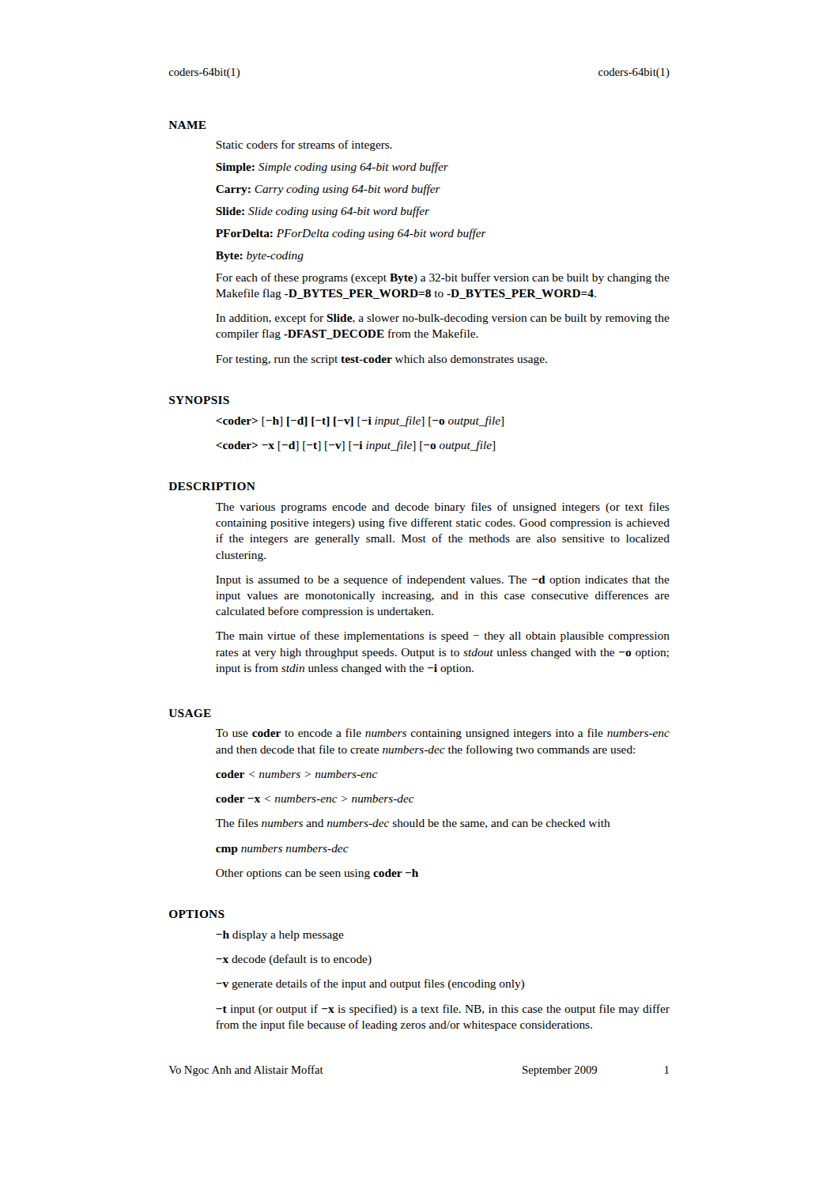coders-64bit(1) coders-64bit(1)
NAME
Static coders for streams of integers.
Simple: Simple coding using 64-bit word buffer
Carry: Carry coding using 64-bit word buffer
Slide: Slide coding using 64-bit word buffer
PForDelta: PForDelta coding using 64-bit word buffer
Byte: byte-coding
For each of these programs (except Byte) a 32-bit buffer version can be built by changing the Makefile flag -D_BYTES_PER_WORD=8 to -D_BYTES_PER_WORD=4.
In addition, except for Slide, a slower no-bulk-decoding version can be built by removing the compiler flag -DFAST_DECODE from the Makefile.
For testing, run the script test-coder which also demonstrates usage.
SYNOPSIS
<coder> [−h] [−d] [−t] [−v] [−i input_file] [−o output_file]
<coder> −x [−d] [−t] [−v] [−i input_file] [−o output_file]
DESCRIPTION
The various programs encode and decode binary files of unsigned integers (or text files containing positive integers) using five different static codes. Good compression is achieved if the integers are generally small. Most of the methods are also sensitive to localized clustering.
Input is assumed to be a sequence of independent values. The −d option indicates that the input values are monotonically increasing, and in this case consecutive differences are calculated before compression is undertaken.
The main virtue of these implementations is speed − they all obtain plausible compression rates at very high throughput speeds. Output is to stdout unless changed with the −o option; input is from stdin unless changed with the −i option.
USAGE
To use coder to encode a file numbers containing unsigned integers into a file numbers-enc and then decode that file to create numbers-dec the following two commands are used:
coder < numbers > numbers-enc
coder −x < numbers-enc > numbers-dec
The files numbers and numbers-dec should be the same, and can be checked with
cmp numbers numbers-dec
Other options can be seen using coder −h
OPTIONS
−h display a help message
−x decode (default is to encode)
−v generate details of the input and output files (encoding only)
−t input (or output if −x is specified) is a text file. NB, in this case the output file may differ from the input file because of leading zeros and/or whitespace considerations.
Vo Ngoc Anh and Alistair Moffat September 2009 1